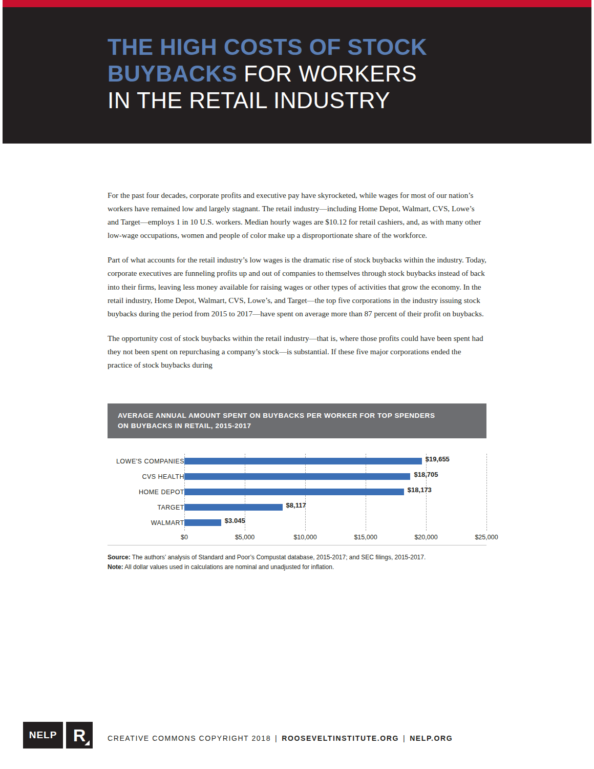The High Costs of Stock
Buybacks for Workers
in the Retail Industry
For the past four decades, corporate profits and executive pay have skyrocketed, while wages for most of our nation’s workers have remained low and largely stagnant. The retail industry—including Home Depot, Walmart, CVS, Lowe’s and Target—employs 1 in 10 U.S. workers. Median hourly wages are $10.12 for retail cashiers, and, as with many other low-wage occupations, women and people of color make up a disproportionate share of the workforce.
Part of what accounts for the retail industry’s low wages is the dramatic rise of stock buybacks within the industry. Today, corporate executives are funneling profits up and out of companies to themselves through stock buybacks instead of back into their firms, leaving less money available for raising wages or other types of activities that grow the economy. In the retail industry, Home Depot, Walmart, CVS, Lowe’s, and Target—the top five corporations in the industry issuing stock buybacks during the period from 2015 to 2017—have spent on average more than 87 percent of their profit on buybacks.
The opportunity cost of stock buybacks within the retail industry—that is, where those profits could have been spent had they not been spent on repurchasing a company’s stock—is substantial. If these five major corporations ended the practice of stock buybacks during
Average Annual Amount Spent on Buybacks per Worker for Top Spenders
on Buybacks in Retail, 2015-2017
| Lowe's Companies | $19,655 |
| CVS Health | $18,705 |
| Home Depot | $18,173 |
| Target | $8,117 |
| Walmart | $3.045 |
$0 $5,000 $10,000 $15,000 $20,000 $25,000
Source: The authors’ analysis of Standard and Poor’s Compustat database, 2015-2017; and SEC filings, 2015-2017.
Note: All dollar values used in calculations are nominal and unadjusted for inflation.
NELP
R
CREATIVE COMMONS COPYRIGHT 2018|ROOSEVELTINSTITUTE.ORG|NELP.ORG